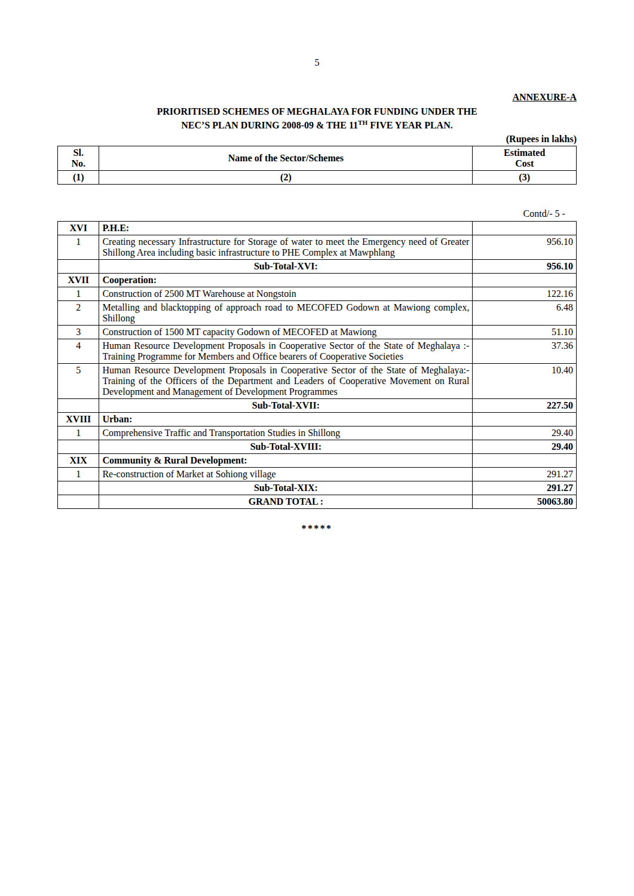5
ANNEXURE-A
PRIORITISED SCHEMES OF MEGHALAYA FOR FUNDING UNDER THE
NEC’S PLAN DURING 2008-09 & THE 11TH FIVE YEAR PLAN.
(Rupees in lakhs)
| Sl. No. | Name of the Sector/Schemes | Estimated Cost |
| (1) | (2) | (3) |
Contd/- 5 -
| XVI | P.H.E: | |
| 1 | Creating necessary Infrastructure for Storage of water to meet the Emergency need of Greater Shillong Area including basic infrastructure to PHE Complex at Mawphlang | 956.10 |
| | Sub-Total-XVI: | 956.10 |
| XVII | Cooperation: | |
| 1 | Construction of 2500 MT Warehouse at Nongstoin | 122.16 |
| 2 | Metalling and blacktopping of approach road to MECOFED Godown at Mawiong complex, Shillong | 6.48 |
| 3 | Construction of 1500 MT capacity Godown of MECOFED at Mawiong | 51.10 |
| 4 | Human Resource Development Proposals in Cooperative Sector of the State of Meghalaya :-Training Programme for Members and Office bearers of Cooperative Societies | 37.36 |
| 5 | Human Resource Development Proposals in Cooperative Sector of the State of Meghalaya:- Training of the Officers of the Department and Leaders of Cooperative Movement on Rural Development and Management of Development Programmes | 10.40 |
| | Sub-Total-XVII: | 227.50 |
| XVIII | Urban: | |
| 1 | Comprehensive Traffic and Transportation Studies in Shillong | 29.40 |
| | Sub-Total-XVIII: | 29.40 |
| XIX | Community & Rural Development: | |
| 1 | Re-construction of Market at Sohiong village | 291.27 |
| | Sub-Total-XIX: | 291.27 |
| | GRAND TOTAL : | 50063.80 |
*****